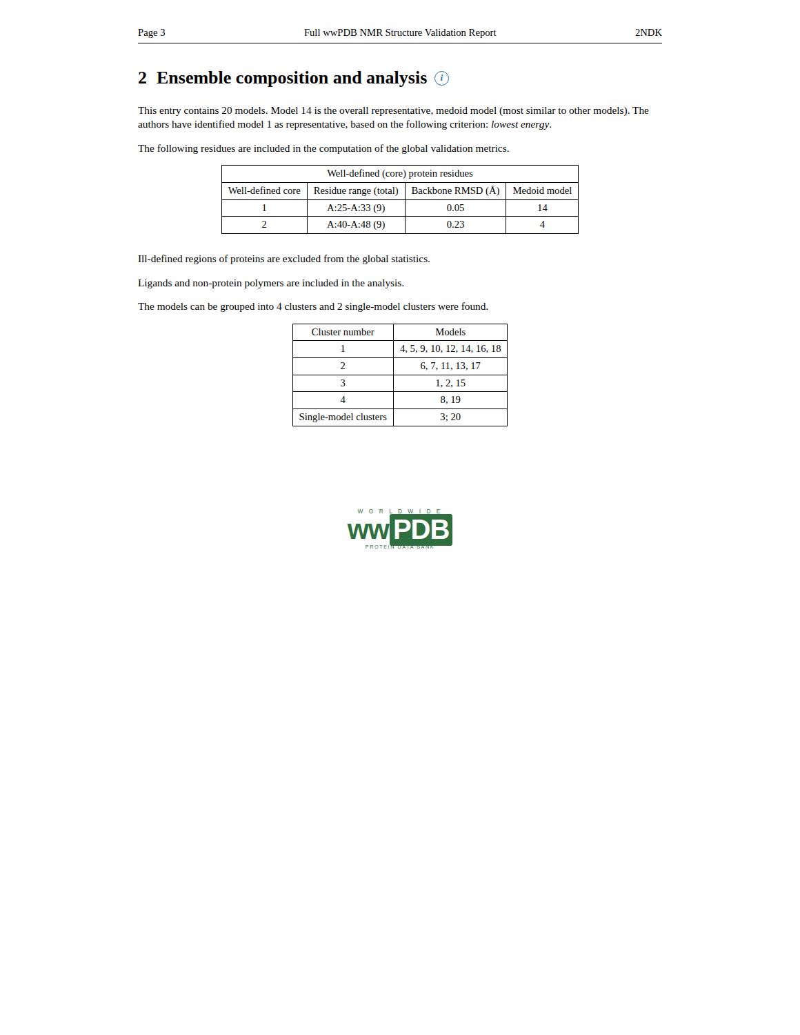Page 3
Full wwPDB NMR Structure Validation Report
2NDK
2 Ensemble composition and analysis i
This entry contains 20 models. Model 14 is the overall representative, medoid model (most similar to other models). The authors have identified model 1 as representative, based on the following criterion: lowest energy.
The following residues are included in the computation of the global validation metrics.
| Well-defined (core) protein residues |
| --- |
| Well-defined core | Residue range (total) | Backbone RMSD (Å) | Medoid model |
| 1 | A:25-A:33 (9) | 0.05 | 14 |
| 2 | A:40-A:48 (9) | 0.23 | 4 |
Ill-defined regions of proteins are excluded from the global statistics.
Ligands and non-protein polymers are included in the analysis.
The models can be grouped into 4 clusters and 2 single-model clusters were found.
| Cluster number | Models |
| --- | --- |
| 1 | 4, 5, 9, 10, 12, 14, 16, 18 |
| 2 | 6, 7, 11, 13, 17 |
| 3 | 1, 2, 15 |
| 4 | 8, 19 |
| Single-model clusters | 3; 20 |
W O R L D W I D E
ww PDB
PROTEIN DATA BANK